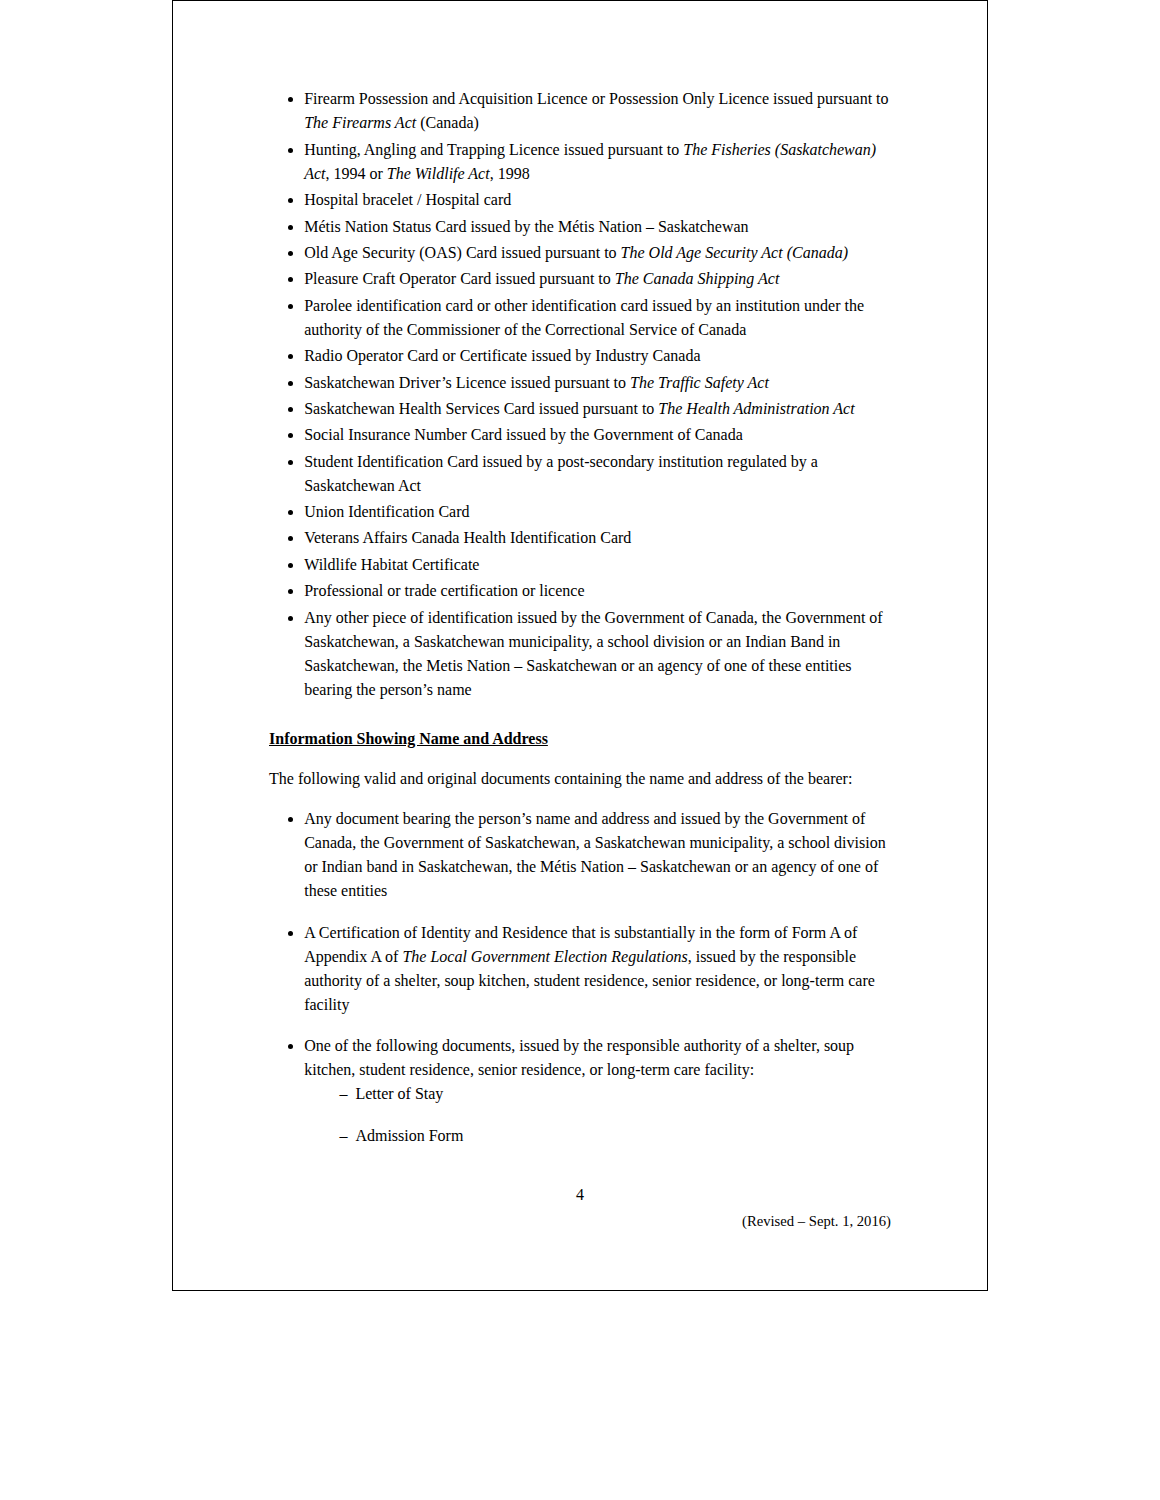Firearm Possession and Acquisition Licence or Possession Only Licence issued pursuant to The Firearms Act (Canada)
Hunting, Angling and Trapping Licence issued pursuant to The Fisheries (Saskatchewan) Act, 1994 or The Wildlife Act, 1998
Hospital bracelet / Hospital card
Métis Nation Status Card issued by the Métis Nation – Saskatchewan
Old Age Security (OAS) Card issued pursuant to The Old Age Security Act (Canada)
Pleasure Craft Operator Card issued pursuant to The Canada Shipping Act
Parolee identification card or other identification card issued by an institution under the authority of the Commissioner of the Correctional Service of Canada
Radio Operator Card or Certificate issued by Industry Canada
Saskatchewan Driver’s Licence issued pursuant to The Traffic Safety Act
Saskatchewan Health Services Card issued pursuant to The Health Administration Act
Social Insurance Number Card issued by the Government of Canada
Student Identification Card issued by a post-secondary institution regulated by a Saskatchewan Act
Union Identification Card
Veterans Affairs Canada Health Identification Card
Wildlife Habitat Certificate
Professional or trade certification or licence
Any other piece of identification issued by the Government of Canada, the Government of Saskatchewan, a Saskatchewan municipality, a school division or an Indian Band in Saskatchewan, the Metis Nation – Saskatchewan or an agency of one of these entities bearing the person’s name
Information Showing Name and Address
The following valid and original documents containing the name and address of the bearer:
Any document bearing the person’s name and address and issued by the Government of Canada, the Government of Saskatchewan, a Saskatchewan municipality, a school division or Indian band in Saskatchewan, the Métis Nation – Saskatchewan or an agency of one of these entities
A Certification of Identity and Residence that is substantially in the form of Form A of Appendix A of The Local Government Election Regulations, issued by the responsible authority of a shelter, soup kitchen, student residence, senior residence, or long-term care facility
One of the following documents, issued by the responsible authority of a shelter, soup kitchen, student residence, senior residence, or long-term care facility:
Letter of Stay
Admission Form
4
(Revised – Sept. 1, 2016)